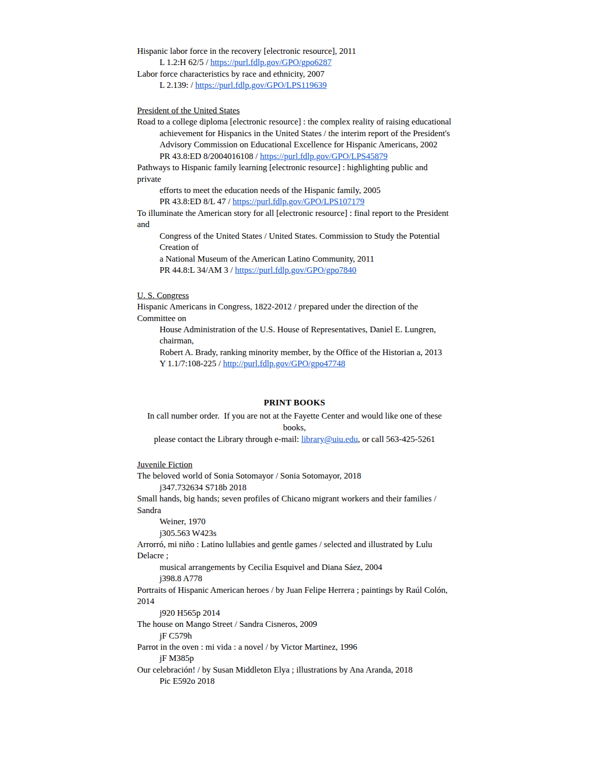Hispanic labor force in the recovery [electronic resource], 2011 L 1.2:H 62/5 / https://purl.fdlp.gov/GPO/gpo6287
Labor force characteristics by race and ethnicity, 2007 L 2.139: / https://purl.fdlp.gov/GPO/LPS119639
President of the United States
Road to a college diploma [electronic resource] : the complex reality of raising educational achievement for Hispanics in the United States / the interim report of the President's Advisory Commission on Educational Excellence for Hispanic Americans, 2002 PR 43.8:ED 8/2004016108 / https://purl.fdlp.gov/GPO/LPS45879
Pathways to Hispanic family learning [electronic resource] : highlighting public and private efforts to meet the education needs of the Hispanic family, 2005 PR 43.8:ED 8/L 47 / https://purl.fdlp.gov/GPO/LPS107179
To illuminate the American story for all [electronic resource] : final report to the President and Congress of the United States / United States. Commission to Study the Potential Creation of a National Museum of the American Latino Community, 2011 PR 44.8:L 34/AM 3 / https://purl.fdlp.gov/GPO/gpo7840
U. S. Congress
Hispanic Americans in Congress, 1822-2012 / prepared under the direction of the Committee on House Administration of the U.S. House of Representatives, Daniel E. Lungren, chairman, Robert A. Brady, ranking minority member, by the Office of the Historian a, 2013 Y 1.1/7:108-225 / http://purl.fdlp.gov/GPO/gpo47748
PRINT BOOKS
In call number order. If you are not at the Fayette Center and would like one of these books, please contact the Library through e-mail: library@uiu.edu, or call 563-425-5261
Juvenile Fiction
The beloved world of Sonia Sotomayor / Sonia Sotomayor, 2018 j347.732634 S718b 2018
Small hands, big hands; seven profiles of Chicano migrant workers and their families / Sandra Weiner, 1970 j305.563 W423s
Arrorró, mi niño : Latino lullabies and gentle games / selected and illustrated by Lulu Delacre ; musical arrangements by Cecilia Esquivel and Diana Sáez, 2004 j398.8 A778
Portraits of Hispanic American heroes / by Juan Felipe Herrera ; paintings by Raúl Colón, 2014 j920 H565p 2014
The house on Mango Street / Sandra Cisneros, 2009 jF C579h
Parrot in the oven : mi vida : a novel / by Victor Martinez, 1996 jF M385p
Our celebración! / by Susan Middleton Elya ; illustrations by Ana Aranda, 2018 Pic E592o 2018